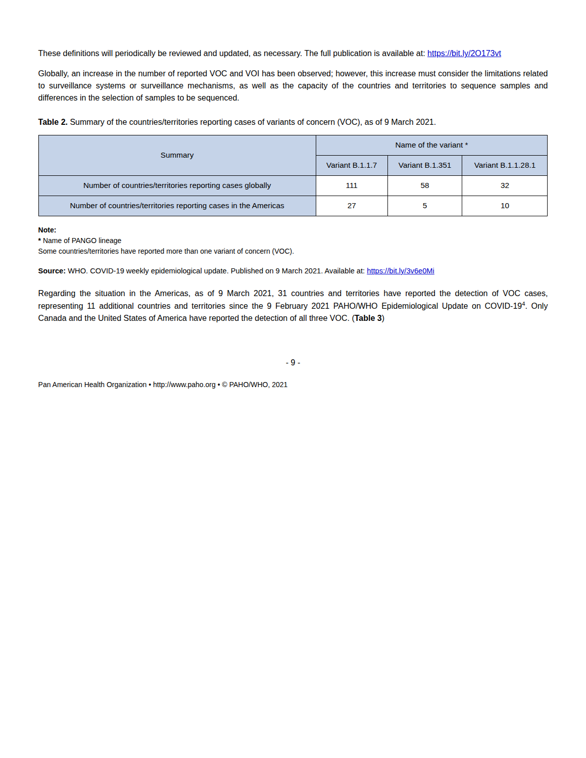These definitions will periodically be reviewed and updated, as necessary. The full publication is available at: https://bit.ly/2O173vt
Globally, an increase in the number of reported VOC and VOI has been observed; however, this increase must consider the limitations related to surveillance systems or surveillance mechanisms, as well as the capacity of the countries and territories to sequence samples and differences in the selection of samples to be sequenced.
Table 2. Summary of the countries/territories reporting cases of variants of concern (VOC), as of 9 March 2021.
| Summary | Name of the variant * |
| --- | --- |
| Variant B.1.1.7 | Variant B.1.351 | Variant B.1.1.28.1 |
| Number of countries/territories reporting cases globally | 111 | 58 | 32 |
| Number of countries/territories reporting cases in the Americas | 27 | 5 | 10 |
Note:
* Name of PANGO lineage
Some countries/territories have reported more than one variant of concern (VOC).
Source: WHO. COVID-19 weekly epidemiological update. Published on 9 March 2021. Available at: https://bit.ly/3v6e0Mi
Regarding the situation in the Americas, as of 9 March 2021, 31 countries and territories have reported the detection of VOC cases, representing 11 additional countries and territories since the 9 February 2021 PAHO/WHO Epidemiological Update on COVID-194. Only Canada and the United States of America have reported the detection of all three VOC. (Table 3)
- 9 -
Pan American Health Organization • http://www.paho.org • © PAHO/WHO, 2021